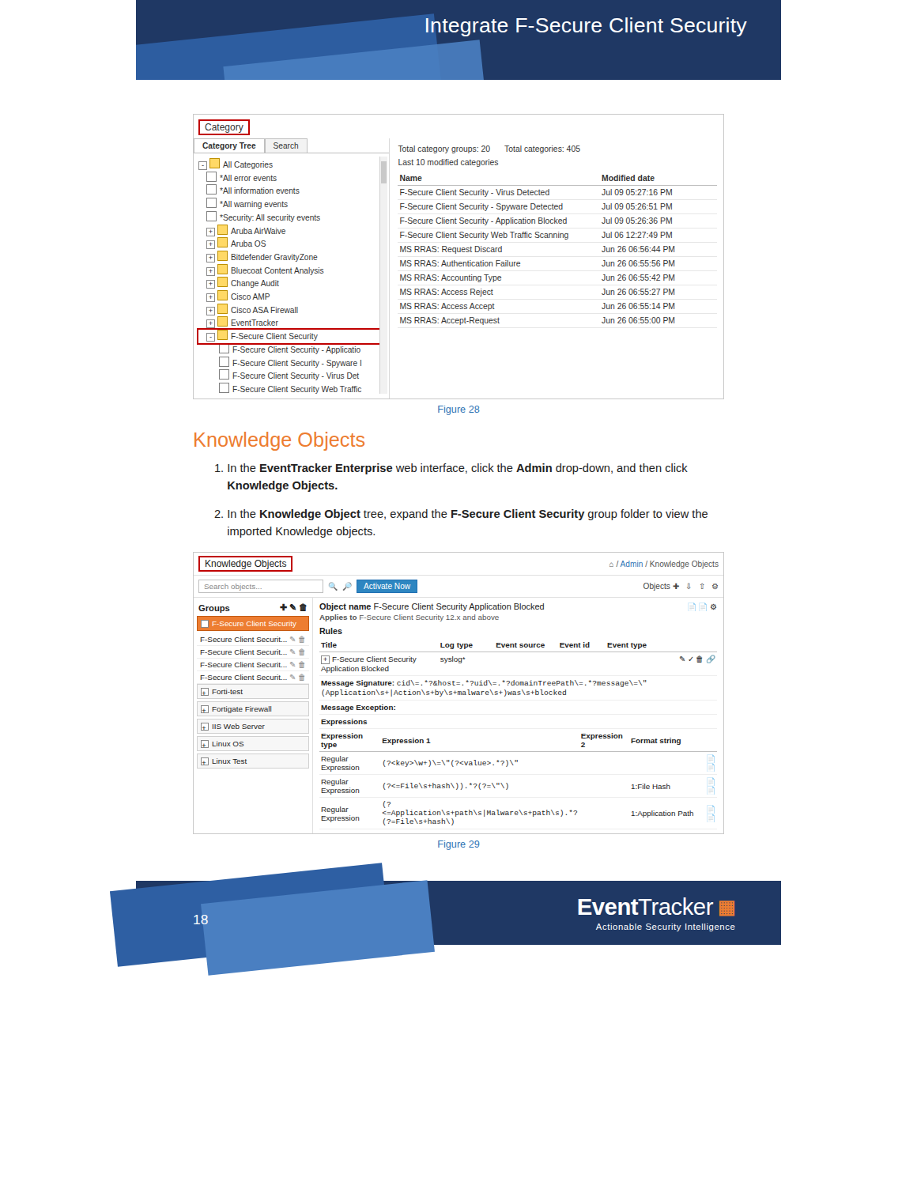Integrate F-Secure Client Security
Category
Category Tree
Search
- All Categories
*All error events
*All information events
*All warning events
*Security: All security events
+ Aruba AirWaive
+ Aruba OS
+ Bitdefender GravityZone
+ Bluecoat Content Analysis
+ Change Audit
+ Cisco AMP
+ Cisco ASA Firewall
+ EventTracker
- F-Secure Client Security
F-Secure Client Security - Applicatio
F-Secure Client Security - Spyware I
F-Secure Client Security - Virus Det
F-Secure Client Security Web Traffic
Total category groups: 20 Total categories: 405
Last 10 modified categories
| Name | Modified date |
| --- | --- |
| F-Secure Client Security - Virus Detected | Jul 09 05:27:16 PM |
| F-Secure Client Security - Spyware Detected | Jul 09 05:26:51 PM |
| F-Secure Client Security - Application Blocked | Jul 09 05:26:36 PM |
| F-Secure Client Security Web Traffic Scanning | Jul 06 12:27:49 PM |
| MS RRAS: Request Discard | Jun 26 06:56:44 PM |
| MS RRAS: Authentication Failure | Jun 26 06:55:56 PM |
| MS RRAS: Accounting Type | Jun 26 06:55:42 PM |
| MS RRAS: Access Reject | Jun 26 06:55:27 PM |
| MS RRAS: Access Accept | Jun 26 06:55:14 PM |
| MS RRAS: Accept-Request | Jun 26 06:55:00 PM |
Figure 28
Knowledge Objects
In the EventTracker Enterprise web interface, click the Admin drop-down, and then click Knowledge Objects.
In the Knowledge Object tree, expand the F-Secure Client Security group folder to view the imported Knowledge objects.
Knowledge Objects
⌂ / Admin / Knowledge Objects
Search objects...
🔍 🔎
Activate Now
Objects ✚ ⇩ ⇧ ⚙
Groups✚ ✎ 🗑
F-Secure Client Security
F-Secure Client Securit...✎ 🗑
F-Secure Client Securit...✎ 🗑
F-Secure Client Securit...✎ 🗑
F-Secure Client Securit...✎ 🗑
+Forti-test
+Fortigate Firewall
+IIS Web Server
+Linux OS
+Linux Test
Object name F-Secure Client Security Application Blocked
📄 📄 ⚙
Applies to F-Secure Client Security 12.x and above
Rules
| Title | Log type | Event source | Event id | Event type | |
| --- | --- | --- | --- | --- | --- |
| + F-Secure Client Security Application Blocked | syslog* | | | | ✎ ✓ 🗑 🔗 |
Message Signature: cid\=.*?&host=.*?uid\=.*?domainTreePath\=.*?message\=\"(Application\s+|Action\s+by\s+malware\s+)was\s+blocked
Message Exception:
Expressions
| Expression type | Expression 1 | Expression 2 | Format string | |
| --- | --- | --- | --- | --- |
| Regular Expression | (?<key>\w+)\=\"(?<value>.*?)\" | | | 📄 📄 |
| Regular Expression | (?<=File\s+hash\)).*?(?=\"\) | | 1:File Hash | 📄 📄 |
| Regular Expression | (?<=Application\s+path\s/Malware\s+path\s).*?(?=File\s+hash\) | | 1:Application Path | 📄 📄 |
Figure 29
18
EventTracker▦
Actionable Security Intelligence